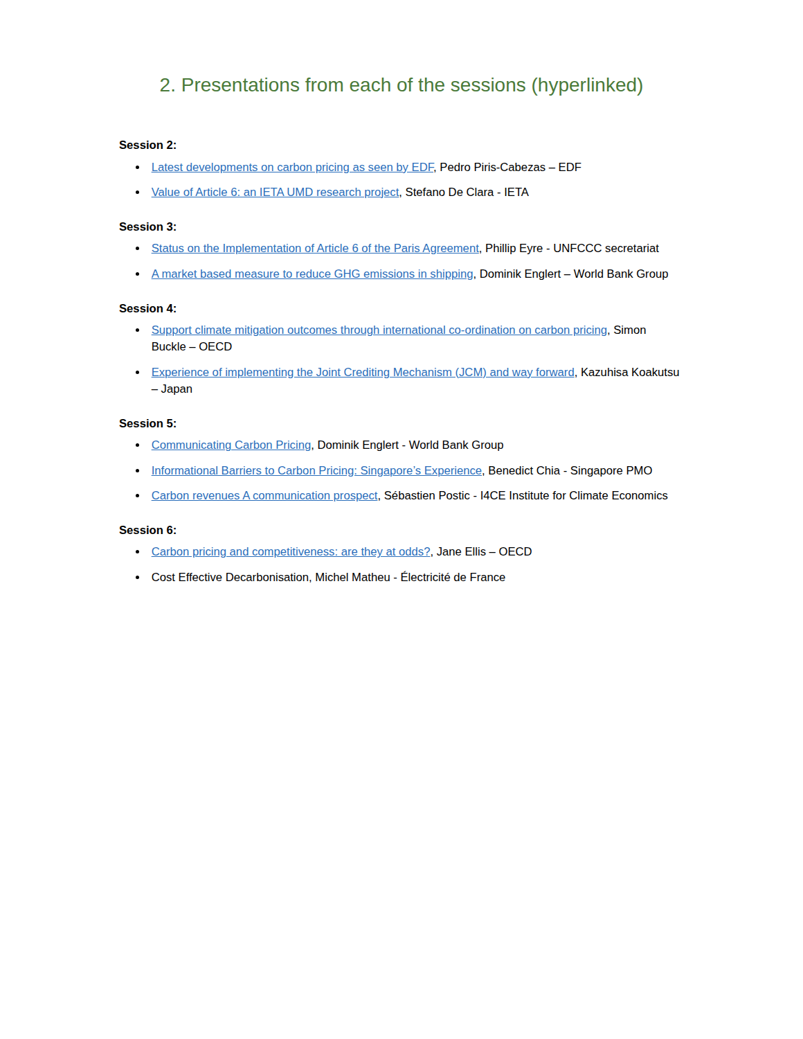2. Presentations from each of the sessions (hyperlinked)
Session 2:
Latest developments on carbon pricing as seen by EDF, Pedro Piris-Cabezas – EDF
Value of Article 6: an IETA UMD research project, Stefano De Clara - IETA
Session 3:
Status on the Implementation of Article 6 of the Paris Agreement, Phillip Eyre - UNFCCC secretariat
A market based measure to reduce GHG emissions in shipping, Dominik Englert – World Bank Group
Session 4:
Support climate mitigation outcomes through international co-ordination on carbon pricing, Simon Buckle – OECD
Experience of implementing the Joint Crediting Mechanism (JCM) and way forward, Kazuhisa Koakutsu – Japan
Session 5:
Communicating Carbon Pricing, Dominik Englert - World Bank Group
Informational Barriers to Carbon Pricing: Singapore’s Experience, Benedict Chia - Singapore PMO
Carbon revenues A communication prospect, Sébastien Postic - I4CE Institute for Climate Economics
Session 6:
Carbon pricing and competitiveness: are they at odds?, Jane Ellis – OECD
Cost Effective Decarbonisation, Michel Matheu - Électricité de France